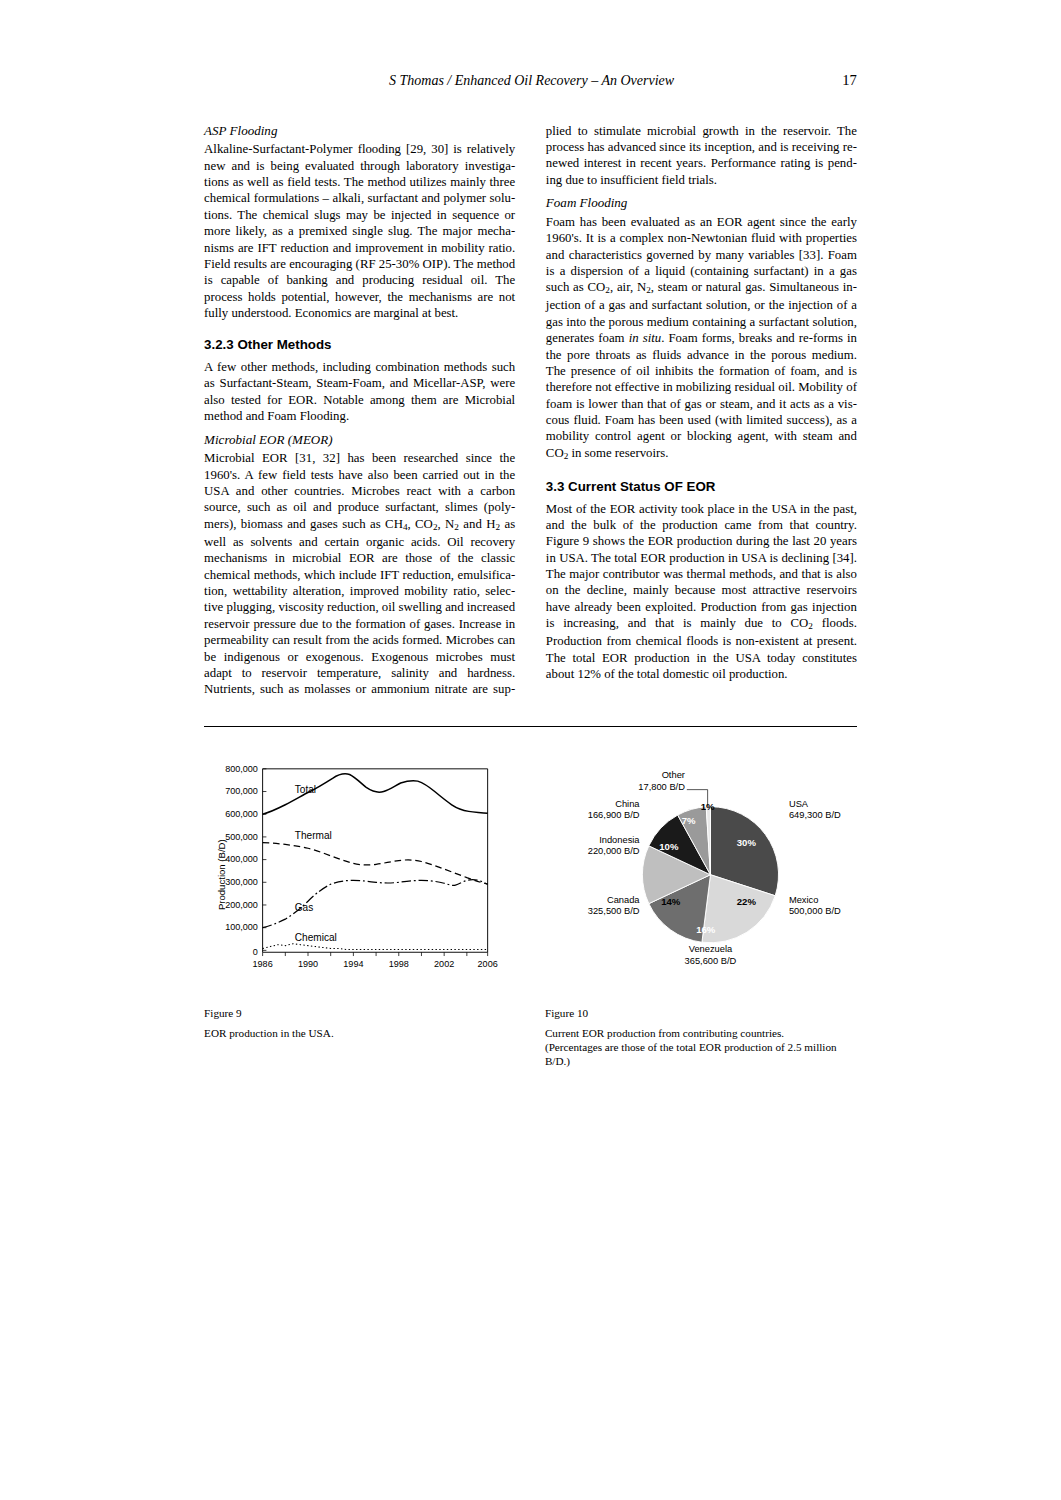S Thomas / Enhanced Oil Recovery – An Overview
17
ASP Flooding
Alkaline-Surfactant-Polymer flooding [29, 30] is relatively new and is being evaluated through laboratory investigations as well as field tests. The method utilizes mainly three chemical formulations – alkali, surfactant and polymer solutions. The chemical slugs may be injected in sequence or more likely, as a premixed single slug. The major mechanisms are IFT reduction and improvement in mobility ratio. Field results are encouraging (RF 25-30% OIP). The method is capable of banking and producing residual oil. The process holds potential, however, the mechanisms are not fully understood. Economics are marginal at best.
3.2.3 Other Methods
A few other methods, including combination methods such as Surfactant-Steam, Steam-Foam, and Micellar-ASP, were also tested for EOR. Notable among them are Microbial method and Foam Flooding.
Microbial EOR (MEOR)
Microbial EOR [31, 32] has been researched since the 1960's. A few field tests have also been carried out in the USA and other countries. Microbes react with a carbon source, such as oil and produce surfactant, slimes (polymers), biomass and gases such as CH4, CO2, N2 and H2 as well as solvents and certain organic acids. Oil recovery mechanisms in microbial EOR are those of the classic chemical methods, which include IFT reduction, emulsification, wettability alteration, improved mobility ratio, selective plugging, viscosity reduction, oil swelling and increased reservoir pressure due to the formation of gases. Increase in permeability can result from the acids formed. Microbes can be indigenous or exogenous. Exogenous microbes must adapt to reservoir temperature, salinity and hardness. Nutrients, such as molasses or ammonium nitrate are supplied to stimulate microbial growth in the reservoir. The process has advanced since its inception, and is receiving renewed interest in recent years. Performance rating is pending due to insufficient field trials.
Foam Flooding
Foam has been evaluated as an EOR agent since the early 1960's. It is a complex non-Newtonian fluid with properties and characteristics governed by many variables [33]. Foam is a dispersion of a liquid (containing surfactant) in a gas such as CO2, air, N2, steam or natural gas. Simultaneous injection of a gas and surfactant solution, or the injection of a gas into the porous medium containing a surfactant solution, generates foam in situ. Foam forms, breaks and re-forms in the pore throats as fluids advance in the porous medium. The presence of oil inhibits the formation of foam, and is therefore not effective in mobilizing residual oil. Mobility of foam is lower than that of gas or steam, and it acts as a viscous fluid. Foam has been used (with limited success), as a mobility control agent or blocking agent, with steam and CO2 in some reservoirs.
3.3 Current Status OF EOR
Most of the EOR activity took place in the USA in the past, and the bulk of the production came from that country. Figure 9 shows the EOR production during the last 20 years in USA. The total EOR production in USA is declining [34]. The major contributor was thermal methods, and that is also on the decline, mainly because most attractive reservoirs have already been exploited. Production from gas injection is increasing, and that is mainly due to CO2 floods. Production from chemical floods is non-existent at present. The total EOR production in the USA today constitutes about 12% of the total domestic oil production.
800,000 700,000 600,000 500,000 400,000 300,000 200,000 100,000 0 1986 1990 1994 1998 2002 2006 Production (B/D) Total Thermal Gas Chemical
Figure 9 EOR production in the USA.
30% 22% 16% 14% 10% 7% 1% Other 17,800 B/D China 166,900 B/D Indonesia 220,000 B/D Canada 325,500 B/D Venezuela 365,600 B/D Mexico 500,000 B/D USA 649,300 B/D
Figure 10 Current EOR production from contributing countries.
(Percentages are those of the total EOR production of 2.5 million B/D.)